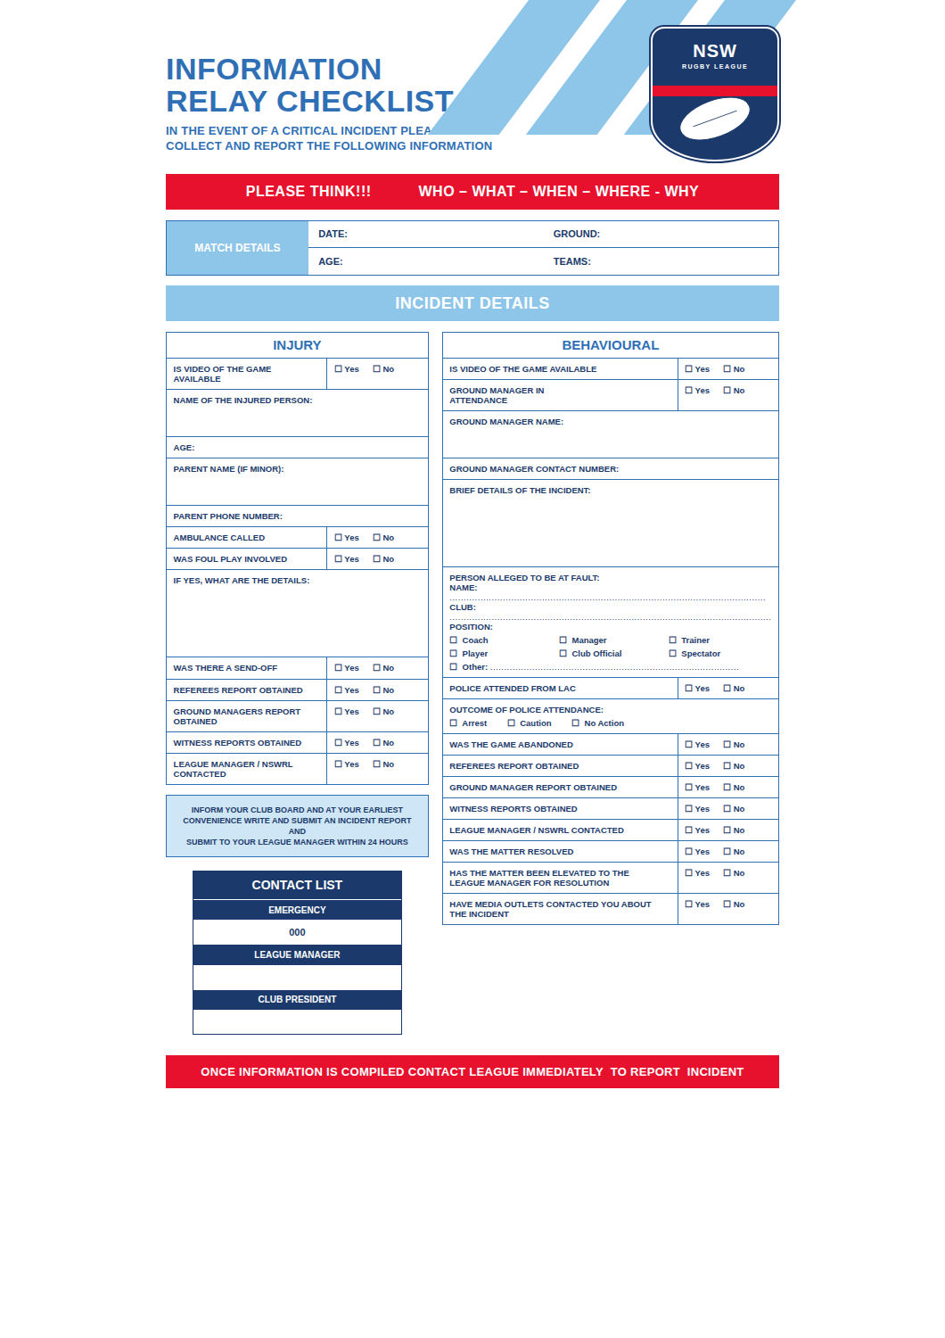NSW
RUGBY LEAGUE
INFORMATIONRELAY CHECKLIST
IN THE EVENT OF A CRITICAL INCIDENT PLEASE
COLLECT AND REPORT THE FOLLOWING INFORMATION
PLEASE THINK!!! WHO – WHAT – WHEN – WHERE - WHY
MATCH DETAILS
DATE:
GROUND:
AGE:
TEAMS:
INCIDENT DETAILS
INJURY
| IS VIDEO OF THE GAME AVAILABLE | ☐ Yes ☐ No |
| NAME OF THE INJURED PERSON: |
| AGE: |
| PARENT NAME (IF MINOR): |
| PARENT PHONE NUMBER: |
| AMBULANCE CALLED | ☐ Yes ☐ No |
| WAS FOUL PLAY INVOLVED | ☐ Yes ☐ No |
| IF YES, WHAT ARE THE DETAILS: |
| WAS THERE A SEND-OFF | ☐ Yes ☐ No |
| REFEREES REPORT OBTAINED | ☐ Yes ☐ No |
| GROUND MANAGERS REPORT OBTAINED | ☐ Yes ☐ No |
| WITNESS REPORTS OBTAINED | ☐ Yes ☐ No |
| LEAGUE MANAGER / NSWRL CONTACTED | ☐ Yes ☐ No |
INFORM YOUR CLUB BOARD AND AT YOUR EARLIEST
CONVENIENCE WRITE AND SUBMIT AN INCIDENT REPORT AND
SUBMIT TO YOUR LEAGUE MANAGER WITHIN 24 HOURS
CONTACT LIST
EMERGENCY
000
LEAGUE MANAGER
CLUB PRESIDENT
BEHAVIOURAL
| IS VIDEO OF THE GAME AVAILABLE | ☐ Yes ☐ No |
| GROUND MANAGER IN ATTENDANCE | ☐ Yes ☐ No |
| GROUND MANAGER NAME: |
| GROUND MANAGER CONTACT NUMBER: |
| BRIEF DETAILS OF THE INCIDENT: |
| PERSON ALLEGED TO BE AT FAULT: NAME: ................................................................................................................. CLUB: ................................................................................................................... POSITION: ☐ Coach ☐ Manager ☐ Trainer ☐ Player ☐ Club Official ☐ Spectator ☐ Other: ......................................................................................... |
| POLICE ATTENDED FROM LAC | ☐ Yes ☐ No |
| OUTCOME OF POLICE ATTENDANCE: ☐ Arrest ☐ Caution ☐ No Action |
| WAS THE GAME ABANDONED | ☐ Yes ☐ No |
| REFEREES REPORT OBTAINED | ☐ Yes ☐ No |
| GROUND MANAGER REPORT OBTAINED | ☐ Yes ☐ No |
| WITNESS REPORTS OBTAINED | ☐ Yes ☐ No |
| LEAGUE MANAGER / NSWRL CONTACTED | ☐ Yes ☐ No |
| WAS THE MATTER RESOLVED | ☐ Yes ☐ No |
| HAS THE MATTER BEEN ELEVATED TO THE LEAGUE MANAGER FOR RESOLUTION | ☐ Yes ☐ No |
| HAVE MEDIA OUTLETS CONTACTED YOU ABOUT THE INCIDENT | ☐ Yes ☐ No |
ONCE INFORMATION IS COMPILED CONTACT LEAGUE IMMEDIATELY TO REPORT INCIDENT